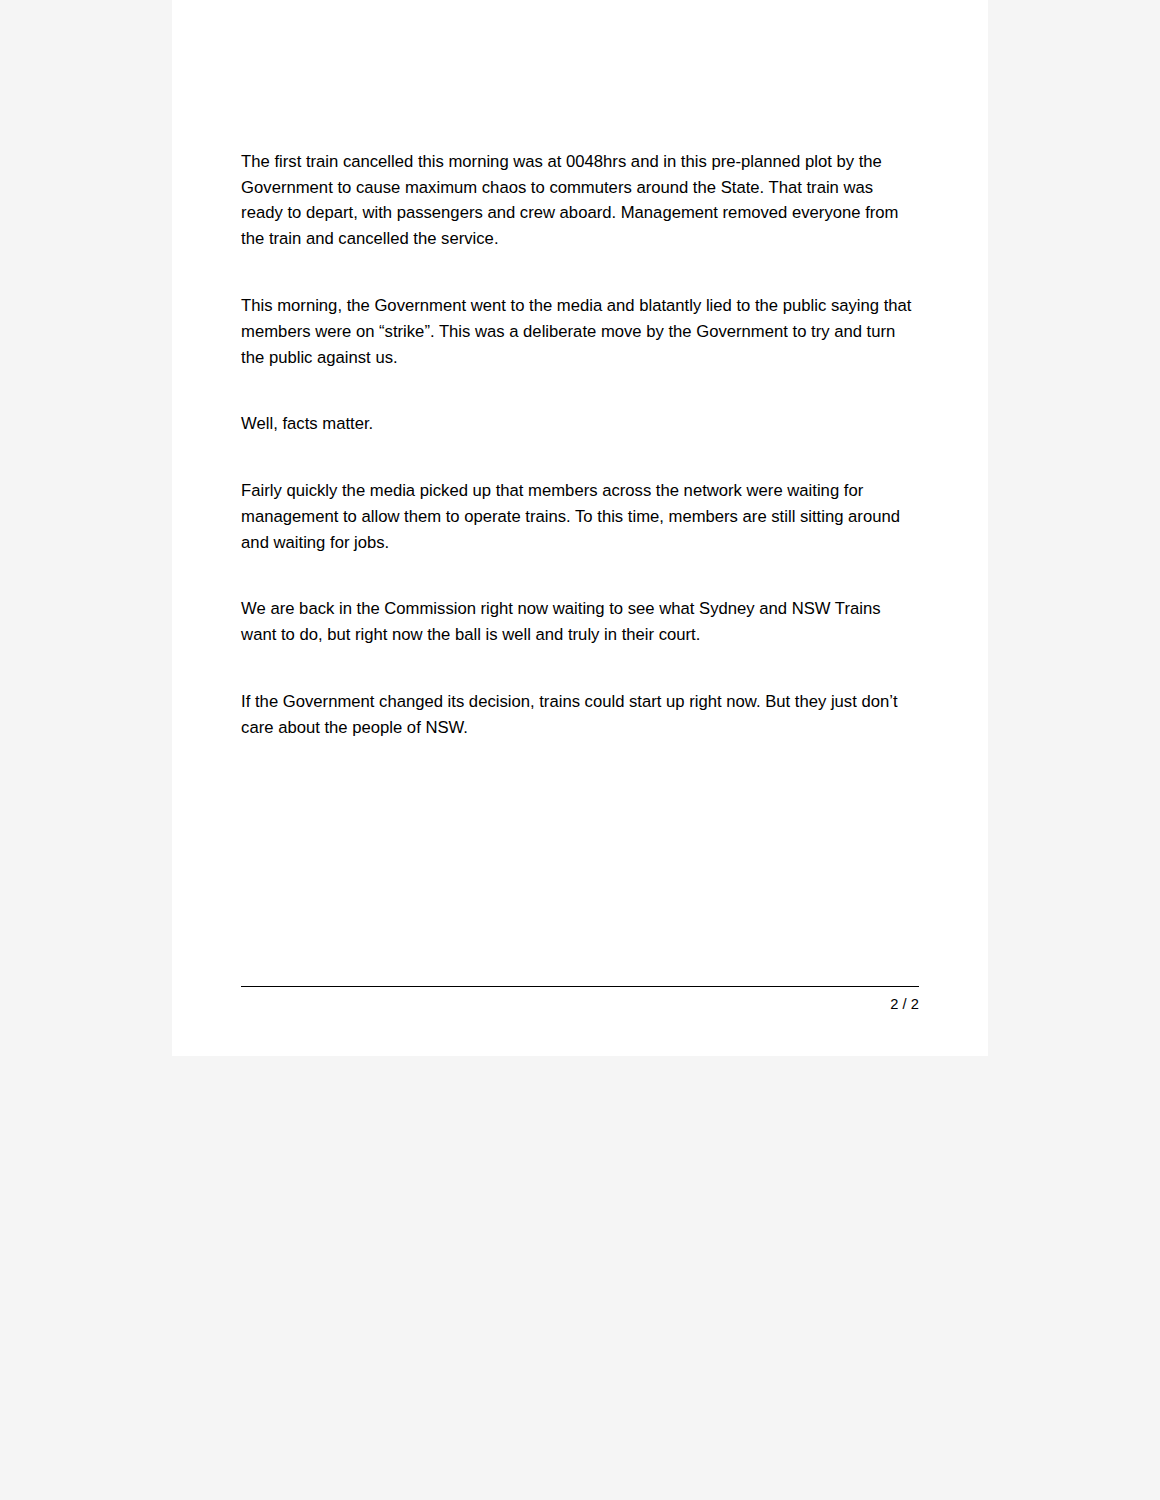The first train cancelled this morning was at 0048hrs and in this pre-planned plot by the Government to cause maximum chaos to commuters around the State. That train was ready to depart, with passengers and crew aboard. Management removed everyone from the train and cancelled the service.
This morning, the Government went to the media and blatantly lied to the public saying that members were on “strike”. This was a deliberate move by the Government to try and turn the public against us.
Well, facts matter.
Fairly quickly the media picked up that members across the network were waiting for management to allow them to operate trains. To this time, members are still sitting around and waiting for jobs.
We are back in the Commission right now waiting to see what Sydney and NSW Trains want to do, but right now the ball is well and truly in their court.
If the Government changed its decision, trains could start up right now. But they just don’t care about the people of NSW.
2 / 2